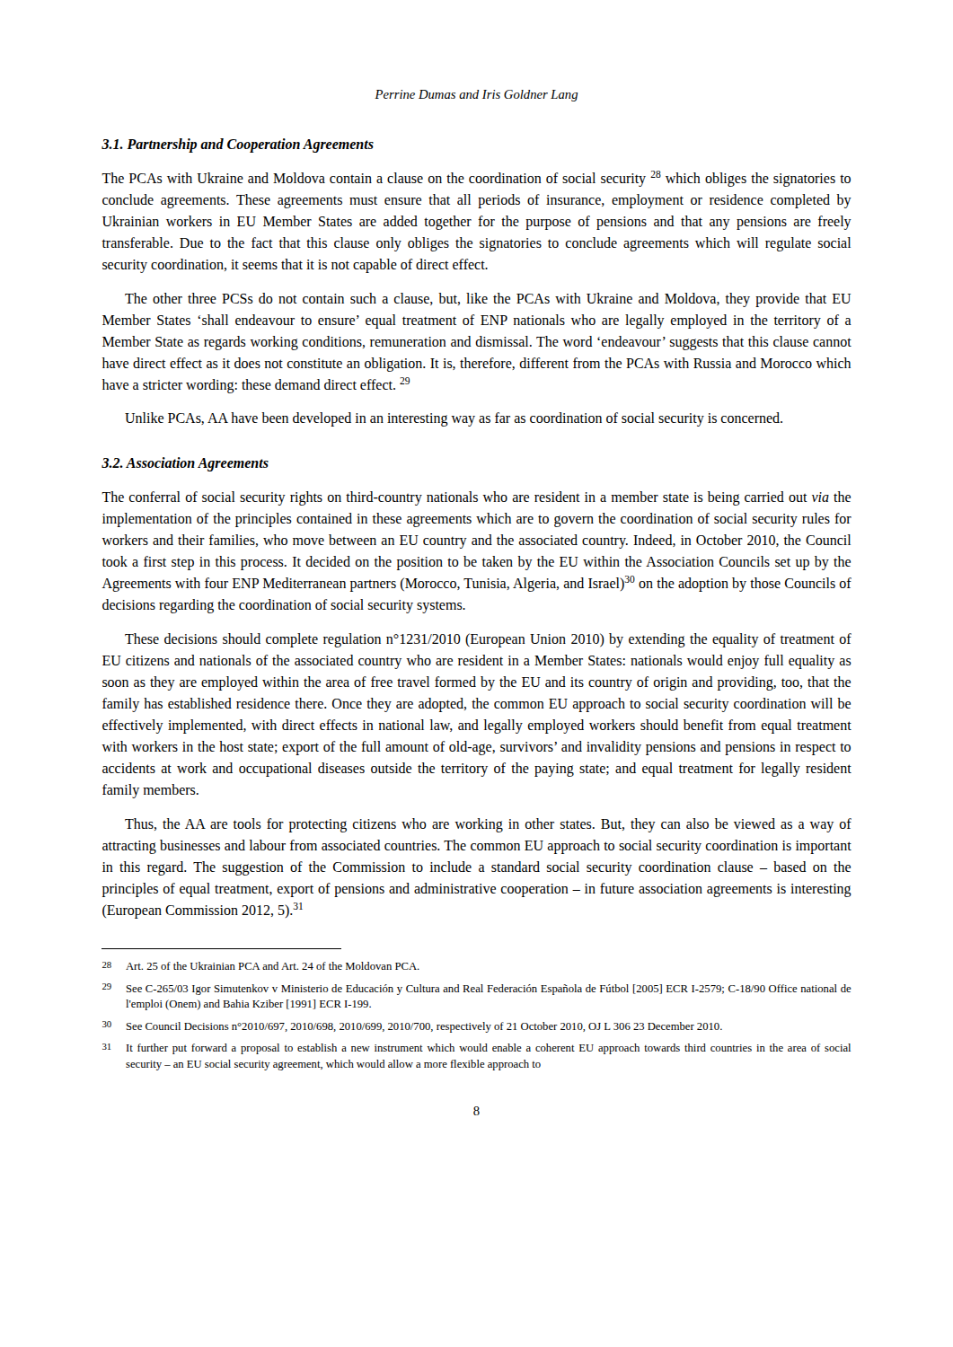Perrine Dumas and Iris Goldner Lang
3.1. Partnership and Cooperation Agreements
The PCAs with Ukraine and Moldova contain a clause on the coordination of social security 28 which obliges the signatories to conclude agreements. These agreements must ensure that all periods of insurance, employment or residence completed by Ukrainian workers in EU Member States are added together for the purpose of pensions and that any pensions are freely transferable. Due to the fact that this clause only obliges the signatories to conclude agreements which will regulate social security coordination, it seems that it is not capable of direct effect.
The other three PCSs do not contain such a clause, but, like the PCAs with Ukraine and Moldova, they provide that EU Member States ‘shall endeavour to ensure’ equal treatment of ENP nationals who are legally employed in the territory of a Member State as regards working conditions, remuneration and dismissal. The word ‘endeavour’ suggests that this clause cannot have direct effect as it does not constitute an obligation. It is, therefore, different from the PCAs with Russia and Morocco which have a stricter wording: these demand direct effect. 29
Unlike PCAs, AA have been developed in an interesting way as far as coordination of social security is concerned.
3.2. Association Agreements
The conferral of social security rights on third-country nationals who are resident in a member state is being carried out via the implementation of the principles contained in these agreements which are to govern the coordination of social security rules for workers and their families, who move between an EU country and the associated country. Indeed, in October 2010, the Council took a first step in this process. It decided on the position to be taken by the EU within the Association Councils set up by the Agreements with four ENP Mediterranean partners (Morocco, Tunisia, Algeria, and Israel)30 on the adoption by those Councils of decisions regarding the coordination of social security systems.
These decisions should complete regulation n°1231/2010 (European Union 2010) by extending the equality of treatment of EU citizens and nationals of the associated country who are resident in a Member States: nationals would enjoy full equality as soon as they are employed within the area of free travel formed by the EU and its country of origin and providing, too, that the family has established residence there. Once they are adopted, the common EU approach to social security coordination will be effectively implemented, with direct effects in national law, and legally employed workers should benefit from equal treatment with workers in the host state; export of the full amount of old-age, survivors’ and invalidity pensions and pensions in respect to accidents at work and occupational diseases outside the territory of the paying state; and equal treatment for legally resident family members.
Thus, the AA are tools for protecting citizens who are working in other states. But, they can also be viewed as a way of attracting businesses and labour from associated countries. The common EU approach to social security coordination is important in this regard. The suggestion of the Commission to include a standard social security coordination clause – based on the principles of equal treatment, export of pensions and administrative cooperation – in future association agreements is interesting (European Commission 2012, 5).31
28 Art. 25 of the Ukrainian PCA and Art. 24 of the Moldovan PCA.
29 See C-265/03 Igor Simutenkov v Ministerio de Educación y Cultura and Real Federación Española de Fútbol [2005] ECR I-2579; C-18/90 Office national de l'emploi (Onem) and Bahia Kziber [1991] ECR I-199.
30 See Council Decisions n°2010/697, 2010/698, 2010/699, 2010/700, respectively of 21 October 2010, OJ L 306 23 December 2010.
31 It further put forward a proposal to establish a new instrument which would enable a coherent EU approach towards third countries in the area of social security – an EU social security agreement, which would allow a more flexible approach to
8